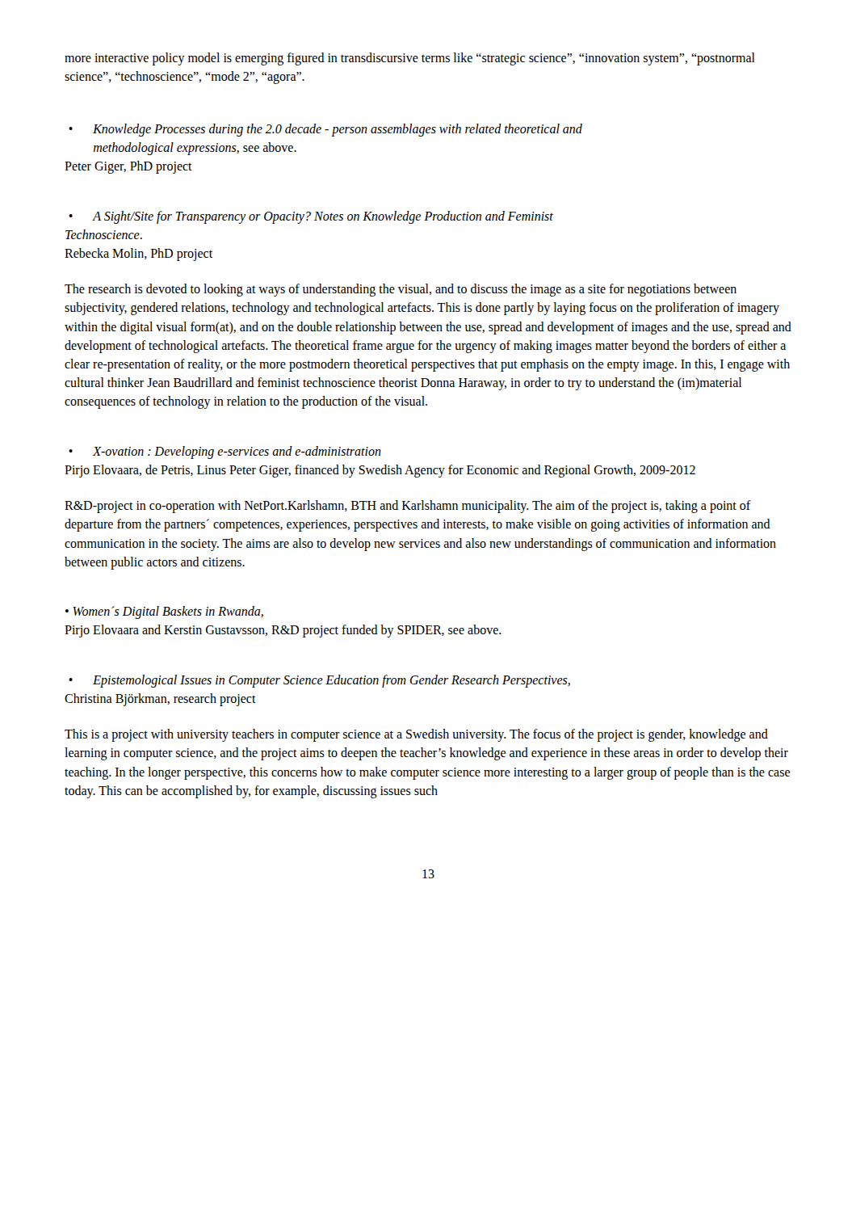more interactive policy model is emerging figured in transdiscursive terms like “strategic science”, “innovation system”, “postnormal science”, “technoscience”, “mode 2”, “agora”.
Knowledge Processes during the 2.0 decade - person assemblages with related theoretical and
methodological expressions, see above.
Peter Giger, PhD project
A Sight/Site for Transparency or Opacity? Notes on Knowledge Production and Feminist
Technoscience.
Rebecka Molin, PhD project
The research is devoted to looking at ways of understanding the visual, and to discuss the image as a site for negotiations between subjectivity, gendered relations, technology and technological artefacts. This is done partly by laying focus on the proliferation of imagery within the digital visual form(at), and on the double relationship between the use, spread and development of images and the use, spread and development of technological artefacts. The theoretical frame argue for the urgency of making images matter beyond the borders of either a clear re-presentation of reality, or the more postmodern theoretical perspectives that put emphasis on the empty image. In this, I engage with cultural thinker Jean Baudrillard and feminist technoscience theorist Donna Haraway, in order to try to understand the (im)material consequences of technology in relation to the production of the visual.
X-ovation : Developing e-services and e-administration
Pirjo Elovaara, de Petris, Linus Peter Giger, financed by Swedish Agency for Economic and Regional Growth, 2009-2012
R&D-project in co-operation with NetPort.Karlshamn, BTH and Karlshamn municipality. The aim of the project is, taking a point of departure from the partners´ competences, experiences, perspectives and interests, to make visible on going activities of information and communication in the society. The aims are also to develop new services and also new understandings of communication and information between public actors and citizens.
Women´s Digital Baskets in Rwanda,
Pirjo Elovaara and Kerstin Gustavsson, R&D project funded by SPIDER, see above.
Epistemological Issues in Computer Science Education from Gender Research Perspectives,
Christina Björkman, research project
This is a project with university teachers in computer science at a Swedish university. The focus of the project is gender, knowledge and learning in computer science, and the project aims to deepen the teacher’s knowledge and experience in these areas in order to develop their teaching. In the longer perspective, this concerns how to make computer science more interesting to a larger group of people than is the case today. This can be accomplished by, for example, discussing issues such
13